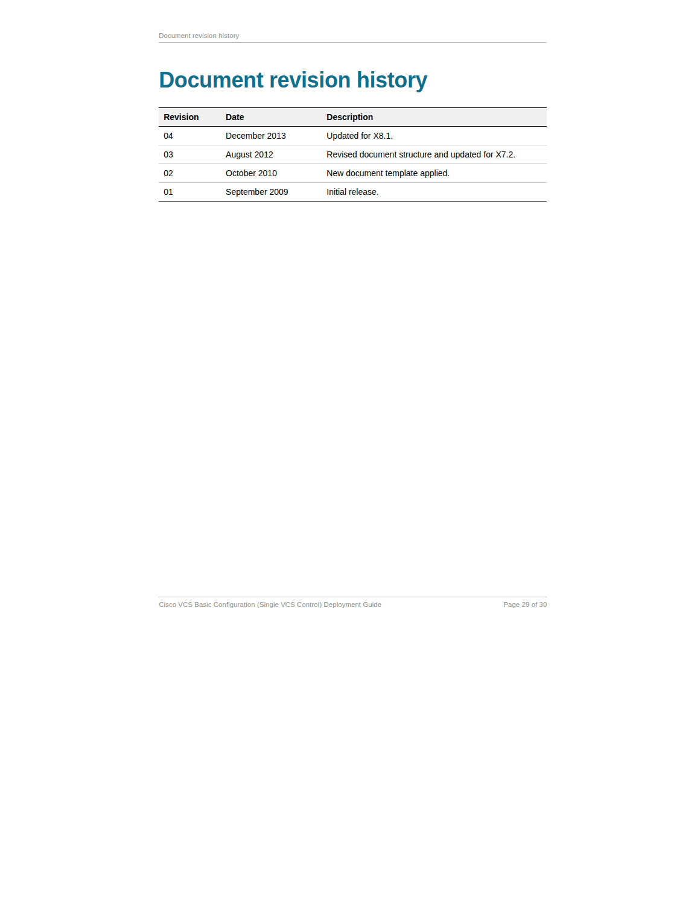Document revision history
Document revision history
| Revision | Date | Description |
| --- | --- | --- |
| 04 | December 2013 | Updated for X8.1. |
| 03 | August 2012 | Revised document structure and updated for X7.2. |
| 02 | October 2010 | New document template applied. |
| 01 | September 2009 | Initial release. |
Cisco VCS Basic Configuration (Single VCS Control) Deployment Guide
Page 29 of 30